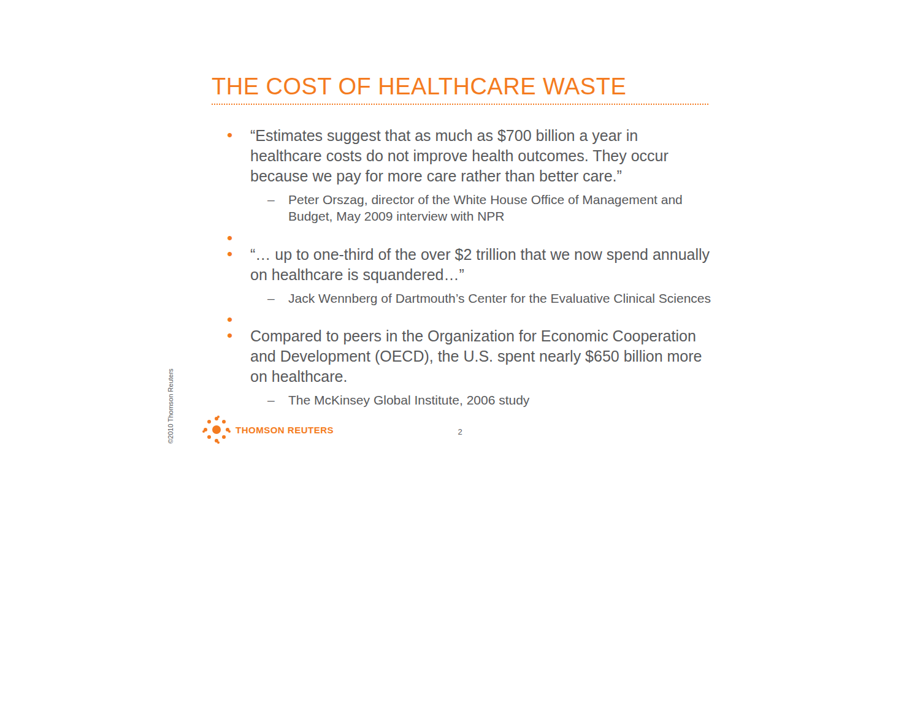THE COST OF HEALTHCARE WASTE
“Estimates suggest that as much as $700 billion a year in healthcare costs do not improve health outcomes. They occur because we pay for more care rather than better care.”
Peter Orszag, director of the White House Office of Management and Budget, May 2009 interview with NPR
“… up to one-third of the over $2 trillion that we now spend annually on healthcare is squandered…”
Jack Wennberg of Dartmouth’s Center for the Evaluative Clinical Sciences
Compared to peers in the Organization for Economic Cooperation and Development (OECD), the U.S. spent nearly $650 billion more on healthcare.
The McKinsey Global Institute, 2006 study
©2010 Thomson Reuters
THOMSON REUTERS
2